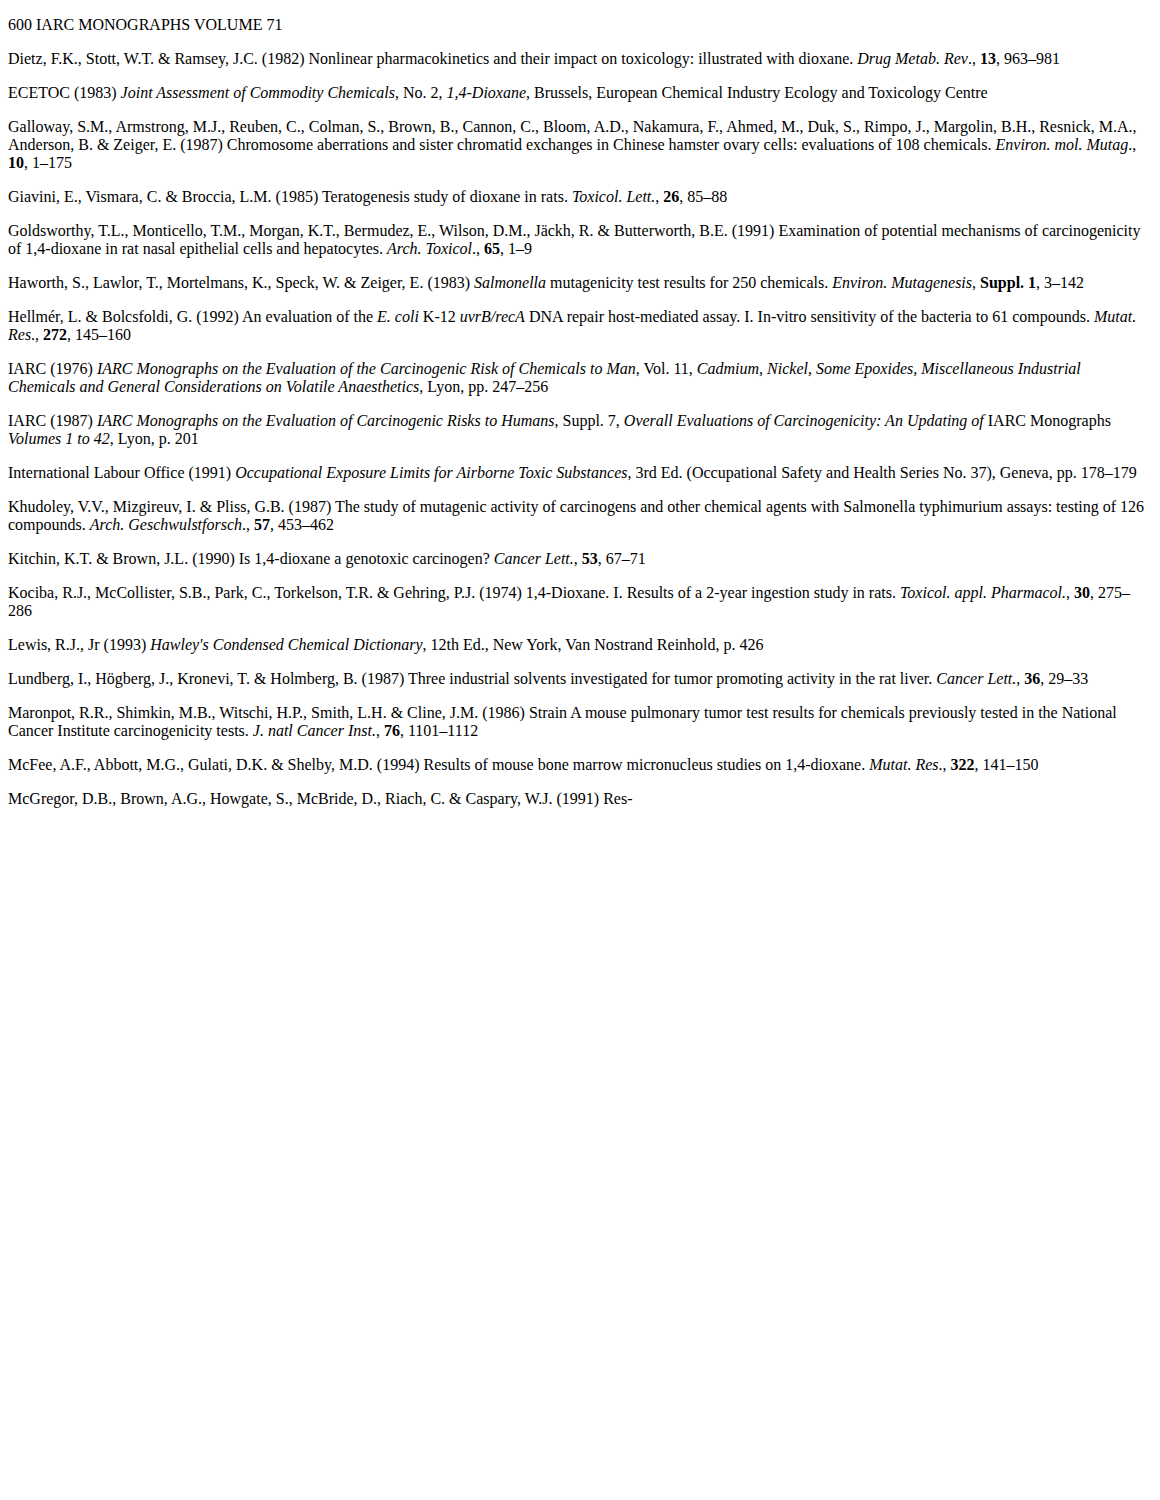600 IARC MONOGRAPHS VOLUME 71
Dietz, F.K., Stott, W.T. & Ramsey, J.C. (1982) Nonlinear pharmacokinetics and their impact on toxicology: illustrated with dioxane. Drug Metab. Rev., 13, 963–981
ECETOC (1983) Joint Assessment of Commodity Chemicals, No. 2, 1,4-Dioxane, Brussels, European Chemical Industry Ecology and Toxicology Centre
Galloway, S.M., Armstrong, M.J., Reuben, C., Colman, S., Brown, B., Cannon, C., Bloom, A.D., Nakamura, F., Ahmed, M., Duk, S., Rimpo, J., Margolin, B.H., Resnick, M.A., Anderson, B. & Zeiger, E. (1987) Chromosome aberrations and sister chromatid exchanges in Chinese hamster ovary cells: evaluations of 108 chemicals. Environ. mol. Mutag., 10, 1–175
Giavini, E., Vismara, C. & Broccia, L.M. (1985) Teratogenesis study of dioxane in rats. Toxicol. Lett., 26, 85–88
Goldsworthy, T.L., Monticello, T.M., Morgan, K.T., Bermudez, E., Wilson, D.M., Jäckh, R. & Butterworth, B.E. (1991) Examination of potential mechanisms of carcinogenicity of 1,4-dioxane in rat nasal epithelial cells and hepatocytes. Arch. Toxicol., 65, 1–9
Haworth, S., Lawlor, T., Mortelmans, K., Speck, W. & Zeiger, E. (1983) Salmonella mutagenicity test results for 250 chemicals. Environ. Mutagenesis, Suppl. 1, 3–142
Hellmér, L. & Bolcsfoldi, G. (1992) An evaluation of the E. coli K-12 uvrB/recA DNA repair host-mediated assay. I. In-vitro sensitivity of the bacteria to 61 compounds. Mutat. Res., 272, 145–160
IARC (1976) IARC Monographs on the Evaluation of the Carcinogenic Risk of Chemicals to Man, Vol. 11, Cadmium, Nickel, Some Epoxides, Miscellaneous Industrial Chemicals and General Considerations on Volatile Anaesthetics, Lyon, pp. 247–256
IARC (1987) IARC Monographs on the Evaluation of Carcinogenic Risks to Humans, Suppl. 7, Overall Evaluations of Carcinogenicity: An Updating of IARC Monographs Volumes 1 to 42, Lyon, p. 201
International Labour Office (1991) Occupational Exposure Limits for Airborne Toxic Substances, 3rd Ed. (Occupational Safety and Health Series No. 37), Geneva, pp. 178–179
Khudoley, V.V., Mizgireuv, I. & Pliss, G.B. (1987) The study of mutagenic activity of carcinogens and other chemical agents with Salmonella typhimurium assays: testing of 126 compounds. Arch. Geschwulstforsch., 57, 453–462
Kitchin, K.T. & Brown, J.L. (1990) Is 1,4-dioxane a genotoxic carcinogen? Cancer Lett., 53, 67–71
Kociba, R.J., McCollister, S.B., Park, C., Torkelson, T.R. & Gehring, P.J. (1974) 1,4-Dioxane. I. Results of a 2-year ingestion study in rats. Toxicol. appl. Pharmacol., 30, 275–286
Lewis, R.J., Jr (1993) Hawley's Condensed Chemical Dictionary, 12th Ed., New York, Van Nostrand Reinhold, p. 426
Lundberg, I., Högberg, J., Kronevi, T. & Holmberg, B. (1987) Three industrial solvents investigated for tumor promoting activity in the rat liver. Cancer Lett., 36, 29–33
Maronpot, R.R., Shimkin, M.B., Witschi, H.P., Smith, L.H. & Cline, J.M. (1986) Strain A mouse pulmonary tumor test results for chemicals previously tested in the National Cancer Institute carcinogenicity tests. J. natl Cancer Inst., 76, 1101–1112
McFee, A.F., Abbott, M.G., Gulati, D.K. & Shelby, M.D. (1994) Results of mouse bone marrow micronucleus studies on 1,4-dioxane. Mutat. Res., 322, 141–150
McGregor, D.B., Brown, A.G., Howgate, S., McBride, D., Riach, C. & Caspary, W.J. (1991) Res-